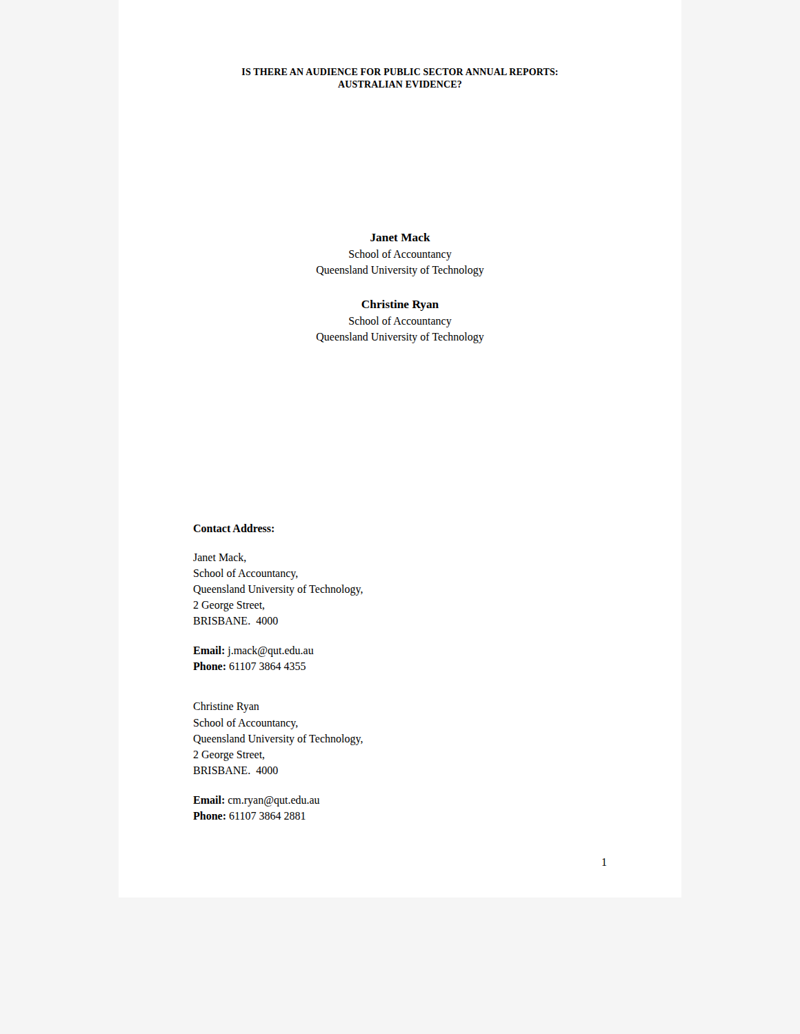Is there an audience for public sector annual reports: Australian evidence?
Janet Mack
School of Accountancy
Queensland University of Technology
Christine Ryan
School of Accountancy
Queensland University of Technology
Contact Address:
Janet Mack,
School of Accountancy,
Queensland University of Technology,
2 George Street,
BRISBANE. 4000
Email: j.mack@qut.edu.au
Phone: 61107 3864 4355
Christine Ryan
School of Accountancy,
Queensland University of Technology,
2 George Street,
BRISBANE. 4000
Email: cm.ryan@qut.edu.au
Phone: 61107 3864 2881
1